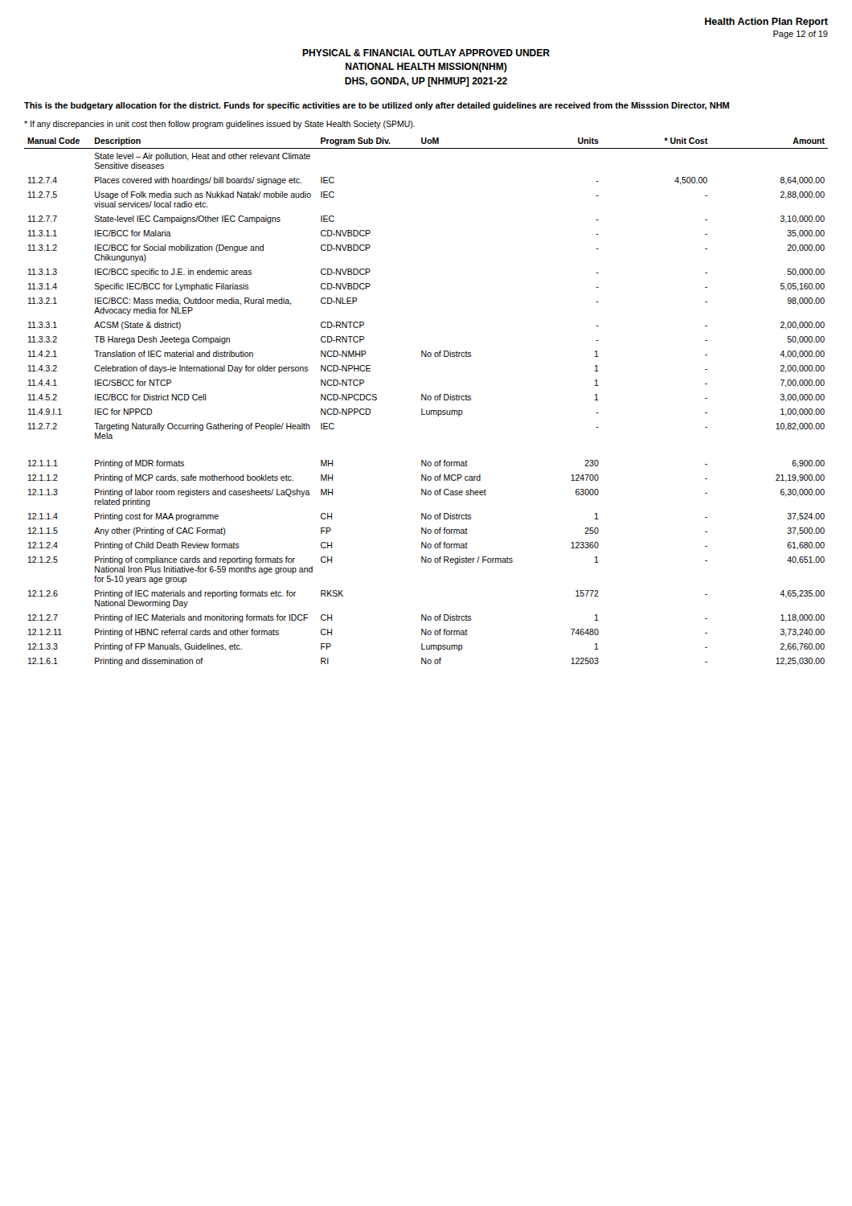Health Action Plan Report
Page 12 of 19
PHYSICAL & FINANCIAL OUTLAY APPROVED UNDER
NATIONAL HEALTH MISSION(NHM)
DHS, GONDA, UP [NHMUP] 2021-22
This is the budgetary allocation for the district. Funds for specific activities are to be utilized only after detailed guidelines are received from the Misssion Director, NHM
* If any discrepancies in unit cost then follow program guidelines issued by State Health Society (SPMU).
| Manual Code | Description | Program Sub Div. | UoM | Units | * Unit Cost | Amount |
| --- | --- | --- | --- | --- | --- | --- |
| | State level – Air pollution, Heat and other relevant Climate Sensitive diseases | | | | | |
| 11.2.7.4 | Places covered with hoardings/ bill boards/ signage etc. | IEC | | - | 4,500.00 | 8,64,000.00 |
| 11.2.7.5 | Usage of Folk media such as Nukkad Natak/ mobile audio visual services/ local radio etc. | IEC | | - | - | 2,88,000.00 |
| 11.2.7.7 | State-level IEC Campaigns/Other IEC Campaigns | IEC | | - | - | 3,10,000.00 |
| 11.3.1.1 | IEC/BCC for Malaria | CD-NVBDCP | | - | - | 35,000.00 |
| 11.3.1.2 | IEC/BCC for Social mobilization (Dengue and Chikungunya) | CD-NVBDCP | | - | - | 20,000.00 |
| 11.3.1.3 | IEC/BCC specific to J.E. in endemic areas | CD-NVBDCP | | - | - | 50,000.00 |
| 11.3.1.4 | Specific IEC/BCC for Lymphatic Filariasis | CD-NVBDCP | | - | - | 5,05,160.00 |
| 11.3.2.1 | IEC/BCC: Mass media, Outdoor media, Rural media, Advocacy media for NLEP | CD-NLEP | | - | - | 98,000.00 |
| 11.3.3.1 | ACSM (State & district) | CD-RNTCP | | - | - | 2,00,000.00 |
| 11.3.3.2 | TB Harega Desh Jeetega Compaign | CD-RNTCP | | - | - | 50,000.00 |
| 11.4.2.1 | Translation of IEC material and distribution | NCD-NMHP | No of Distrcts | 1 | - | 4,00,000.00 |
| 11.4.3.2 | Celebration of days-ie International Day for older persons | NCD-NPHCE | | 1 | - | 2,00,000.00 |
| 11.4.4.1 | IEC/SBCC for NTCP | NCD-NTCP | | 1 | - | 7,00,000.00 |
| 11.4.5.2 | IEC/BCC for District NCD Cell | NCD-NPCDCS | No of Distrcts | 1 | - | 3,00,000.00 |
| 11.4.9.I.1 | IEC for NPPCD | NCD-NPPCD | Lumpsump | - | - | 1,00,000.00 |
| 11.2.7.2 | Targeting Naturally Occurring Gathering of People/ Health Mela | IEC | | - | - | 10,82,000.00 |
| 12.1.1.1 | Printing of MDR formats | MH | No of format | 230 | - | 6,900.00 |
| 12.1.1.2 | Printing of MCP cards, safe motherhood booklets etc. | MH | No of MCP card | 124700 | - | 21,19,900.00 |
| 12.1.1.3 | Printing of labor room registers and casesheets/ LaQshya related printing | MH | No of Case sheet | 63000 | - | 6,30,000.00 |
| 12.1.1.4 | Printing cost for MAA programme | CH | No of Distrcts | 1 | - | 37,524.00 |
| 12.1.1.5 | Any other (Printing of CAC Format) | FP | No of format | 250 | - | 37,500.00 |
| 12.1.2.4 | Printing of Child Death Review formats | CH | No of format | 123360 | - | 61,680.00 |
| 12.1.2.5 | Printing of compliance cards and reporting formats for National Iron Plus Initiative-for 6-59 months age group and for 5-10 years age group | CH | No of Register / Formats | 1 | - | 40,651.00 |
| 12.1.2.6 | Printing of IEC materials and reporting formats etc. for National Deworming Day | RKSK | | 15772 | - | 4,65,235.00 |
| 12.1.2.7 | Printing of IEC Materials and monitoring formats for IDCF | CH | No of Distrcts | 1 | - | 1,18,000.00 |
| 12.1.2.11 | Printing of HBNC referral cards and other formats | CH | No of format | 746480 | - | 3,73,240.00 |
| 12.1.3.3 | Printing of FP Manuals, Guidelines, etc. | FP | Lumpsump | 1 | - | 2,66,760.00 |
| 12.1.6.1 | Printing and dissemination of | RI | No of | 122503 | - | 12,25,030.00 |